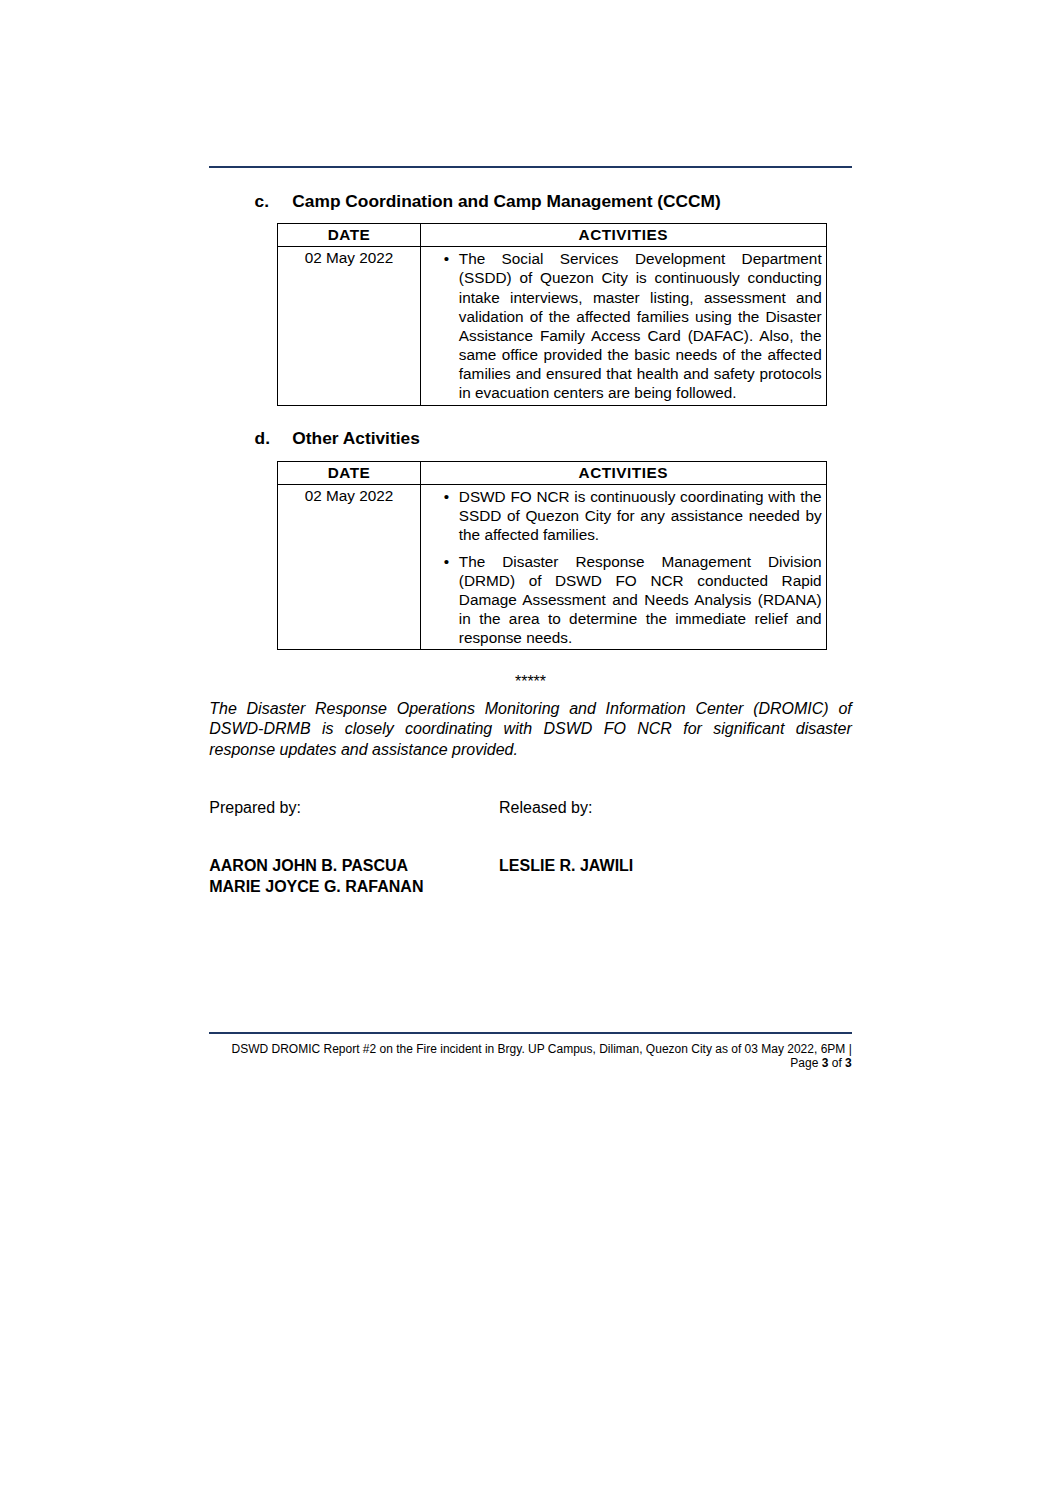c. Camp Coordination and Camp Management (CCCM)
| DATE | ACTIVITIES |
| --- | --- |
| 02 May 2022 | The Social Services Development Department (SSDD) of Quezon City is continuously conducting intake interviews, master listing, assessment and validation of the affected families using the Disaster Assistance Family Access Card (DAFAC). Also, the same office provided the basic needs of the affected families and ensured that health and safety protocols in evacuation centers are being followed. |
d. Other Activities
| DATE | ACTIVITIES |
| --- | --- |
| 02 May 2022 | DSWD FO NCR is continuously coordinating with the SSDD of Quezon City for any assistance needed by the affected families. The Disaster Response Management Division (DRMD) of DSWD FO NCR conducted Rapid Damage Assessment and Needs Analysis (RDANA) in the area to determine the immediate relief and response needs. |
*****
The Disaster Response Operations Monitoring and Information Center (DROMIC) of DSWD-DRMB is closely coordinating with DSWD FO NCR for significant disaster response updates and assistance provided.
Prepared by:
AARON JOHN B. PASCUA
MARIE JOYCE G. RAFANAN
Released by:
LESLIE R. JAWILI
DSWD DROMIC Report #2 on the Fire incident in Brgy. UP Campus, Diliman, Quezon City as of 03 May 2022, 6PM | Page 3 of 3